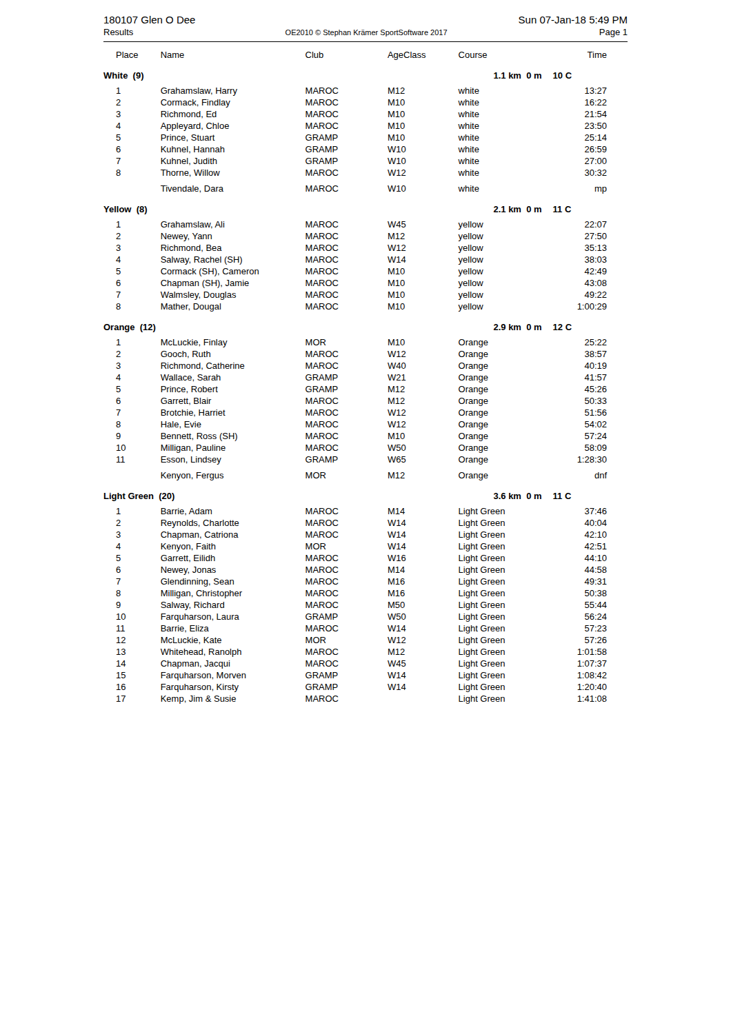180107 Glen O Dee
Sun 07-Jan-18 5:49 PM
Results
OE2010 © Stephan Krämer SportSoftware 2017
Page 1
| Place | Name | Club | AgeClass | Course | Time |
| --- | --- | --- | --- | --- | --- |
| White (9) | 1.1 km 0 m | 10 C |
| 1 | Grahamslaw, Harry | MAROC | M12 | white | 13:27 |
| 2 | Cormack, Findlay | MAROC | M10 | white | 16:22 |
| 3 | Richmond, Ed | MAROC | M10 | white | 21:54 |
| 4 | Appleyard, Chloe | MAROC | M10 | white | 23:50 |
| 5 | Prince, Stuart | GRAMP | M10 | white | 25:14 |
| 6 | Kuhnel, Hannah | GRAMP | W10 | white | 26:59 |
| 7 | Kuhnel, Judith | GRAMP | W10 | white | 27:00 |
| 8 | Thorne, Willow | MAROC | W12 | white | 30:32 |
| | Tivendale, Dara | MAROC | W10 | white | mp |
| Yellow (8) | 2.1 km 0 m | 11 C |
| 1 | Grahamslaw, Ali | MAROC | W45 | yellow | 22:07 |
| 2 | Newey, Yann | MAROC | M12 | yellow | 27:50 |
| 3 | Richmond, Bea | MAROC | W12 | yellow | 35:13 |
| 4 | Salway, Rachel (SH) | MAROC | W14 | yellow | 38:03 |
| 5 | Cormack (SH), Cameron | MAROC | M10 | yellow | 42:49 |
| 6 | Chapman (SH), Jamie | MAROC | M10 | yellow | 43:08 |
| 7 | Walmsley, Douglas | MAROC | M10 | yellow | 49:22 |
| 8 | Mather, Dougal | MAROC | M10 | yellow | 1:00:29 |
| Orange (12) | 2.9 km 0 m | 12 C |
| 1 | McLuckie, Finlay | MOR | M10 | Orange | 25:22 |
| 2 | Gooch, Ruth | MAROC | W12 | Orange | 38:57 |
| 3 | Richmond, Catherine | MAROC | W40 | Orange | 40:19 |
| 4 | Wallace, Sarah | GRAMP | W21 | Orange | 41:57 |
| 5 | Prince, Robert | GRAMP | M12 | Orange | 45:26 |
| 6 | Garrett, Blair | MAROC | M12 | Orange | 50:33 |
| 7 | Brotchie, Harriet | MAROC | W12 | Orange | 51:56 |
| 8 | Hale, Evie | MAROC | W12 | Orange | 54:02 |
| 9 | Bennett, Ross (SH) | MAROC | M10 | Orange | 57:24 |
| 10 | Milligan, Pauline | MAROC | W50 | Orange | 58:09 |
| 11 | Esson, Lindsey | GRAMP | W65 | Orange | 1:28:30 |
| | Kenyon, Fergus | MOR | M12 | Orange | dnf |
| Light Green (20) | 3.6 km 0 m | 11 C |
| 1 | Barrie, Adam | MAROC | M14 | Light Green | 37:46 |
| 2 | Reynolds, Charlotte | MAROC | W14 | Light Green | 40:04 |
| 3 | Chapman, Catriona | MAROC | W14 | Light Green | 42:10 |
| 4 | Kenyon, Faith | MOR | W14 | Light Green | 42:51 |
| 5 | Garrett, Eilidh | MAROC | W16 | Light Green | 44:10 |
| 6 | Newey, Jonas | MAROC | M14 | Light Green | 44:58 |
| 7 | Glendinning, Sean | MAROC | M16 | Light Green | 49:31 |
| 8 | Milligan, Christopher | MAROC | M16 | Light Green | 50:38 |
| 9 | Salway, Richard | MAROC | M50 | Light Green | 55:44 |
| 10 | Farquharson, Laura | GRAMP | W50 | Light Green | 56:24 |
| 11 | Barrie, Eliza | MAROC | W14 | Light Green | 57:23 |
| 12 | McLuckie, Kate | MOR | W12 | Light Green | 57:26 |
| 13 | Whitehead, Ranolph | MAROC | M12 | Light Green | 1:01:58 |
| 14 | Chapman, Jacqui | MAROC | W45 | Light Green | 1:07:37 |
| 15 | Farquharson, Morven | GRAMP | W14 | Light Green | 1:08:42 |
| 16 | Farquharson, Kirsty | GRAMP | W14 | Light Green | 1:20:40 |
| 17 | Kemp, Jim & Susie | MAROC | | Light Green | 1:41:08 |